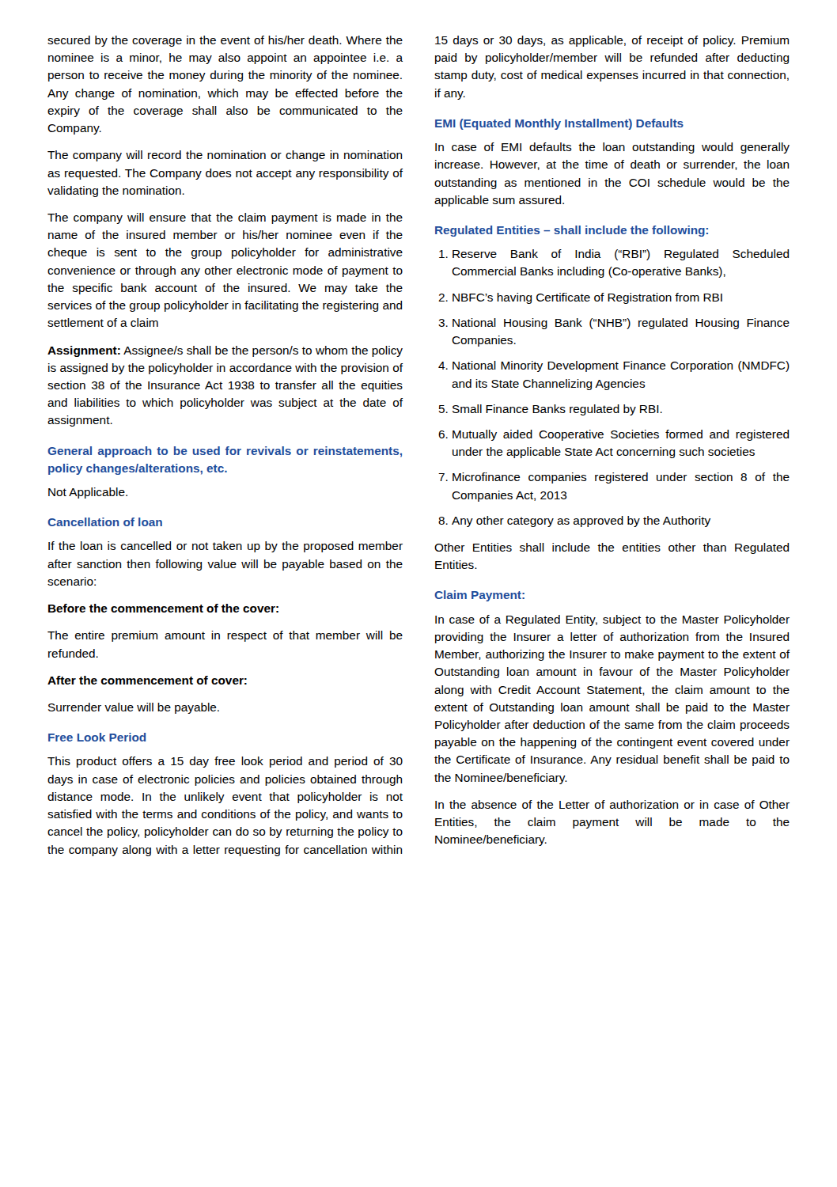secured by the coverage in the event of his/her death. Where the nominee is a minor, he may also appoint an appointee i.e. a person to receive the money during the minority of the nominee. Any change of nomination, which may be effected before the expiry of the coverage shall also be communicated to the Company.
The company will record the nomination or change in nomination as requested. The Company does not accept any responsibility of validating the nomination.
The company will ensure that the claim payment is made in the name of the insured member or his/her nominee even if the cheque is sent to the group policyholder for administrative convenience or through any other electronic mode of payment to the specific bank account of the insured. We may take the services of the group policyholder in facilitating the registering and settlement of a claim
Assignment: Assignee/s shall be the person/s to whom the policy is assigned by the policyholder in accordance with the provision of section 38 of the Insurance Act 1938 to transfer all the equities and liabilities to which policyholder was subject at the date of assignment.
General approach to be used for revivals or reinstatements, policy changes/alterations, etc.
Not Applicable.
Cancellation of loan
If the loan is cancelled or not taken up by the proposed member after sanction then following value will be payable based on the scenario:
Before the commencement of the cover:
The entire premium amount in respect of that member will be refunded.
After the commencement of cover:
Surrender value will be payable.
Free Look Period
This product offers a 15 day free look period and period of 30 days in case of electronic policies and policies obtained through distance mode. In the unlikely event that policyholder is not satisfied with the terms and conditions of the policy, and wants to cancel the policy, policyholder can do so by returning the policy to the company along with a letter requesting for cancellation within 15 days or 30 days, as applicable, of receipt of policy. Premium paid by policyholder/member will be refunded after deducting stamp duty, cost of medical expenses incurred in that connection, if any.
EMI (Equated Monthly Installment) Defaults
In case of EMI defaults the loan outstanding would generally increase. However, at the time of death or surrender, the loan outstanding as mentioned in the COI schedule would be the applicable sum assured.
Regulated Entities – shall include the following:
Reserve Bank of India (“RBI”) Regulated Scheduled Commercial Banks including (Co-operative Banks),
NBFC’s having Certificate of Registration from RBI
National Housing Bank (“NHB”) regulated Housing Finance Companies.
National Minority Development Finance Corporation (NMDFC) and its State Channelizing Agencies
Small Finance Banks regulated by RBI.
Mutually aided Cooperative Societies formed and registered under the applicable State Act concerning such societies
Microfinance companies registered under section 8 of the Companies Act, 2013
Any other category as approved by the Authority
Other Entities shall include the entities other than Regulated Entities.
Claim Payment:
In case of a Regulated Entity, subject to the Master Policyholder providing the Insurer a letter of authorization from the Insured Member, authorizing the Insurer to make payment to the extent of Outstanding loan amount in favour of the Master Policyholder along with Credit Account Statement, the claim amount to the extent of Outstanding loan amount shall be paid to the Master Policyholder after deduction of the same from the claim proceeds payable on the happening of the contingent event covered under the Certificate of Insurance. Any residual benefit shall be paid to the Nominee/beneficiary.
In the absence of the Letter of authorization or in case of Other Entities, the claim payment will be made to the Nominee/beneficiary.